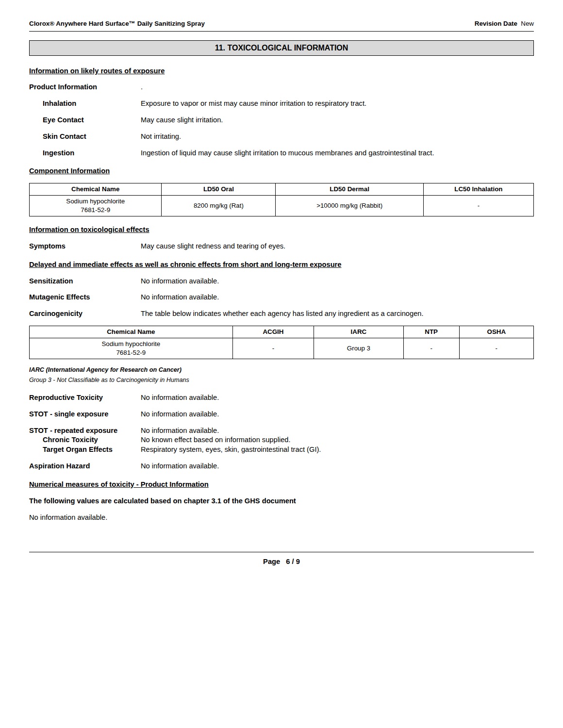Clorox® Anywhere Hard Surface™ Daily Sanitizing Spray
Revision Date New
11. TOXICOLOGICAL INFORMATION
Information on likely routes of exposure
Product Information
.
Inhalation
Exposure to vapor or mist may cause minor irritation to respiratory tract.
Eye Contact
May cause slight irritation.
Skin Contact
Not irritating.
Ingestion
Ingestion of liquid may cause slight irritation to mucous membranes and gastrointestinal tract.
Component Information
| Chemical Name | LD50 Oral | LD50 Dermal | LC50 Inhalation |
| --- | --- | --- | --- |
| Sodium hypochlorite 7681-52-9 | 8200 mg/kg (Rat) | >10000 mg/kg (Rabbit) | - |
Information on toxicological effects
Symptoms
May cause slight redness and tearing of eyes.
Delayed and immediate effects as well as chronic effects from short and long-term exposure
Sensitization
No information available.
Mutagenic Effects
No information available.
Carcinogenicity
The table below indicates whether each agency has listed any ingredient as a carcinogen.
| Chemical Name | ACGIH | IARC | NTP | OSHA |
| --- | --- | --- | --- | --- |
| Sodium hypochlorite 7681-52-9 | - | Group 3 | - | - |
IARC (International Agency for Research on Cancer)
Group 3 - Not Classifiable as to Carcinogenicity in Humans
Reproductive Toxicity
No information available.
STOT - single exposure
No information available.
STOT - repeated exposure
Chronic Toxicity
Target Organ Effects
No information available.
No known effect based on information supplied.
Respiratory system, eyes, skin, gastrointestinal tract (GI).
Aspiration Hazard
No information available.
Numerical measures of toxicity - Product Information
The following values are calculated based on chapter 3.1 of the GHS document
No information available.
Page 6 / 9